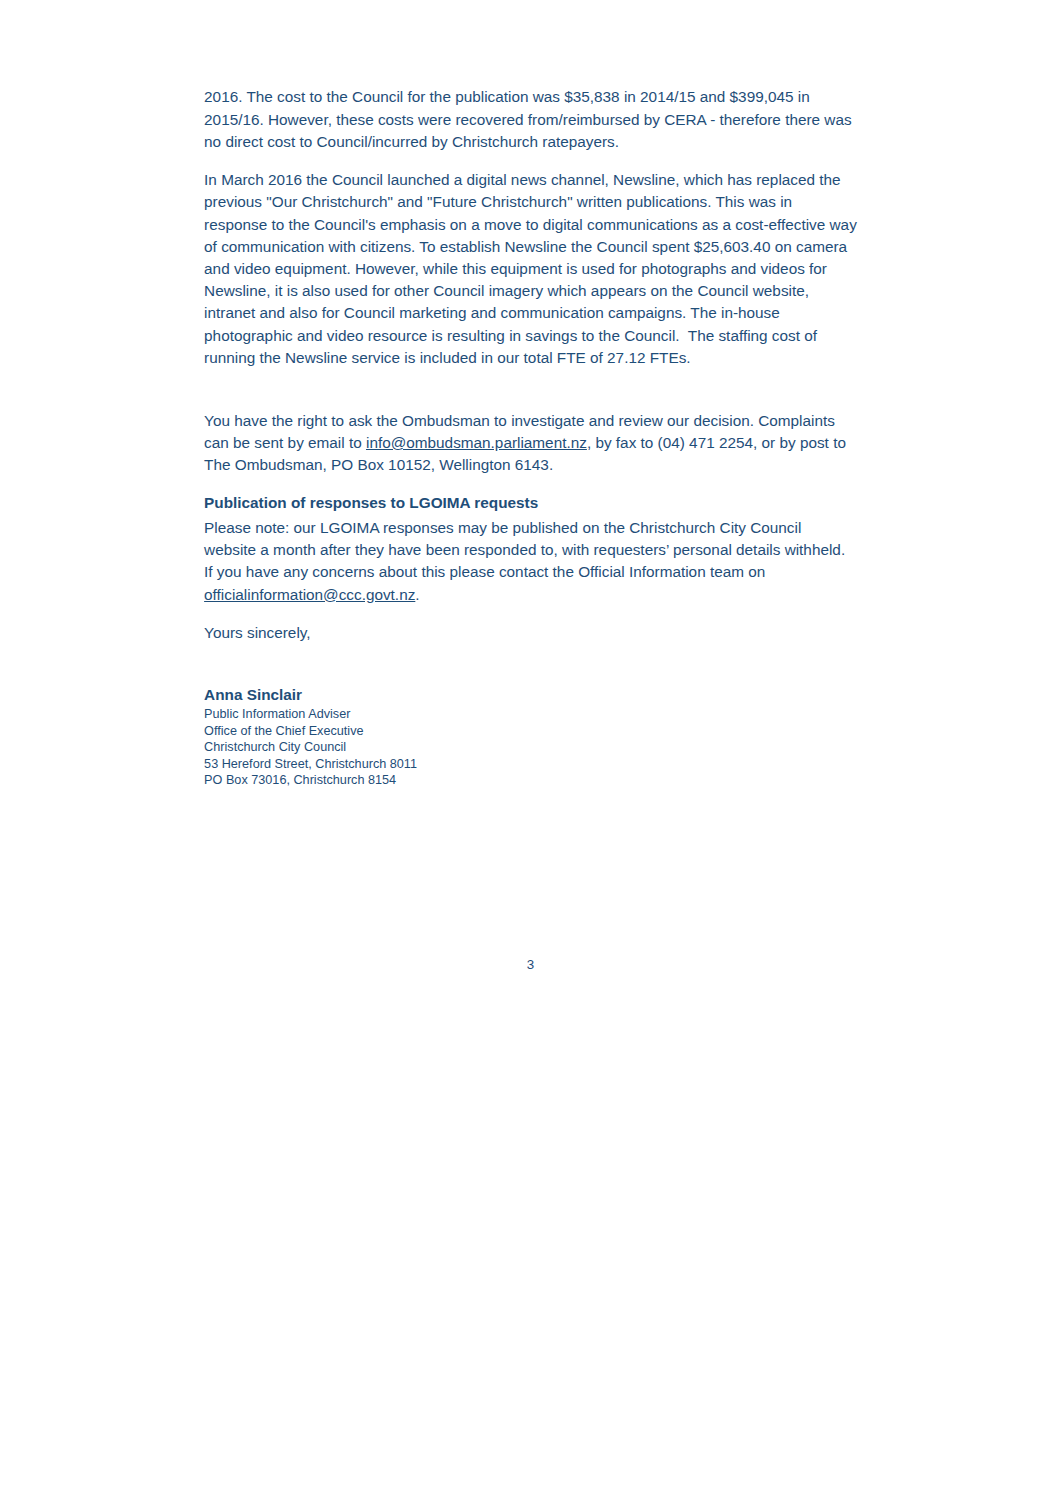2016. The cost to the Council for the publication was $35,838 in 2014/15 and $399,045 in 2015/16. However, these costs were recovered from/reimbursed by CERA - therefore there was no direct cost to Council/incurred by Christchurch ratepayers.
In March 2016 the Council launched a digital news channel, Newsline, which has replaced the previous "Our Christchurch" and "Future Christchurch" written publications. This was in response to the Council's emphasis on a move to digital communications as a cost-effective way of communication with citizens. To establish Newsline the Council spent $25,603.40 on camera and video equipment. However, while this equipment is used for photographs and videos for Newsline, it is also used for other Council imagery which appears on the Council website, intranet and also for Council marketing and communication campaigns. The in-house photographic and video resource is resulting in savings to the Council. The staffing cost of running the Newsline service is included in our total FTE of 27.12 FTEs.
You have the right to ask the Ombudsman to investigate and review our decision. Complaints can be sent by email to info@ombudsman.parliament.nz, by fax to (04) 471 2254, or by post to The Ombudsman, PO Box 10152, Wellington 6143.
Publication of responses to LGOIMA requests
Please note: our LGOIMA responses may be published on the Christchurch City Council website a month after they have been responded to, with requesters’ personal details withheld. If you have any concerns about this please contact the Official Information team on officialinformation@ccc.govt.nz.
Yours sincerely,
Anna Sinclair
Public Information Adviser
Office of the Chief Executive
Christchurch City Council
53 Hereford Street, Christchurch 8011
PO Box 73016, Christchurch 8154
3